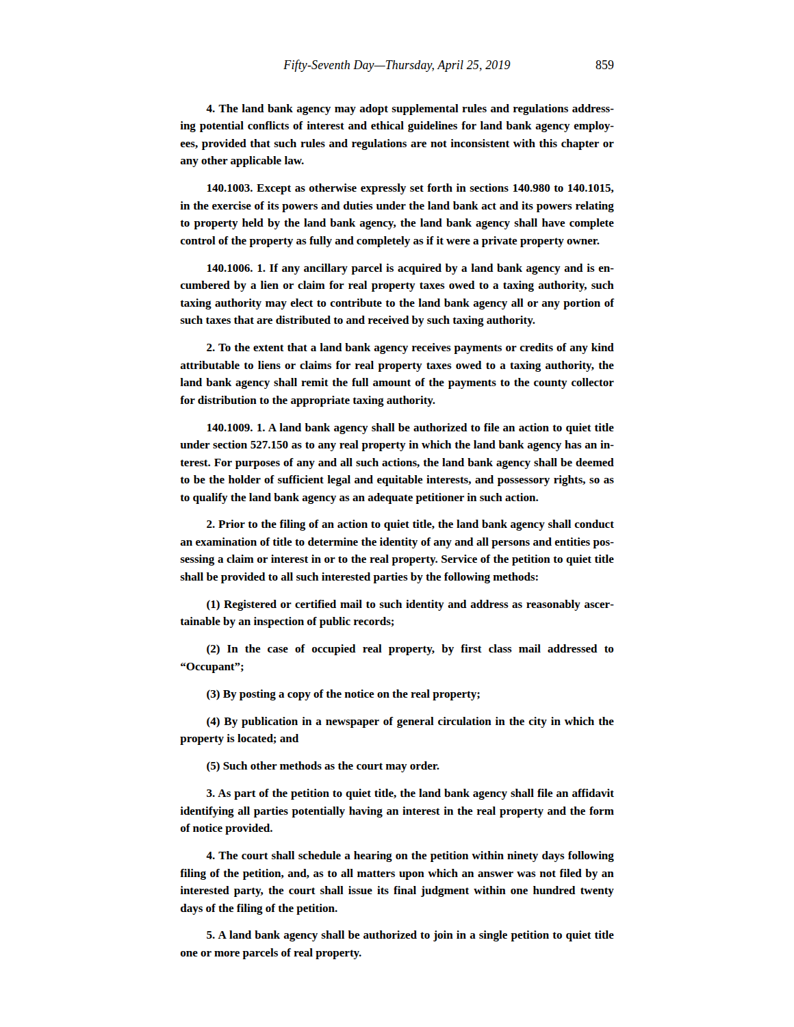Fifty-Seventh Day—Thursday, April 25, 2019 859
4. The land bank agency may adopt supplemental rules and regulations addressing potential conflicts of interest and ethical guidelines for land bank agency employees, provided that such rules and regulations are not inconsistent with this chapter or any other applicable law.
140.1003. Except as otherwise expressly set forth in sections 140.980 to 140.1015, in the exercise of its powers and duties under the land bank act and its powers relating to property held by the land bank agency, the land bank agency shall have complete control of the property as fully and completely as if it were a private property owner.
140.1006. 1. If any ancillary parcel is acquired by a land bank agency and is encumbered by a lien or claim for real property taxes owed to a taxing authority, such taxing authority may elect to contribute to the land bank agency all or any portion of such taxes that are distributed to and received by such taxing authority.
2. To the extent that a land bank agency receives payments or credits of any kind attributable to liens or claims for real property taxes owed to a taxing authority, the land bank agency shall remit the full amount of the payments to the county collector for distribution to the appropriate taxing authority.
140.1009. 1. A land bank agency shall be authorized to file an action to quiet title under section 527.150 as to any real property in which the land bank agency has an interest. For purposes of any and all such actions, the land bank agency shall be deemed to be the holder of sufficient legal and equitable interests, and possessory rights, so as to qualify the land bank agency as an adequate petitioner in such action.
2. Prior to the filing of an action to quiet title, the land bank agency shall conduct an examination of title to determine the identity of any and all persons and entities possessing a claim or interest in or to the real property. Service of the petition to quiet title shall be provided to all such interested parties by the following methods:
(1) Registered or certified mail to such identity and address as reasonably ascertainable by an inspection of public records;
(2) In the case of occupied real property, by first class mail addressed to “Occupant”;
(3) By posting a copy of the notice on the real property;
(4) By publication in a newspaper of general circulation in the city in which the property is located; and
(5) Such other methods as the court may order.
3. As part of the petition to quiet title, the land bank agency shall file an affidavit identifying all parties potentially having an interest in the real property and the form of notice provided.
4. The court shall schedule a hearing on the petition within ninety days following filing of the petition, and, as to all matters upon which an answer was not filed by an interested party, the court shall issue its final judgment within one hundred twenty days of the filing of the petition.
5. A land bank agency shall be authorized to join in a single petition to quiet title one or more parcels of real property.